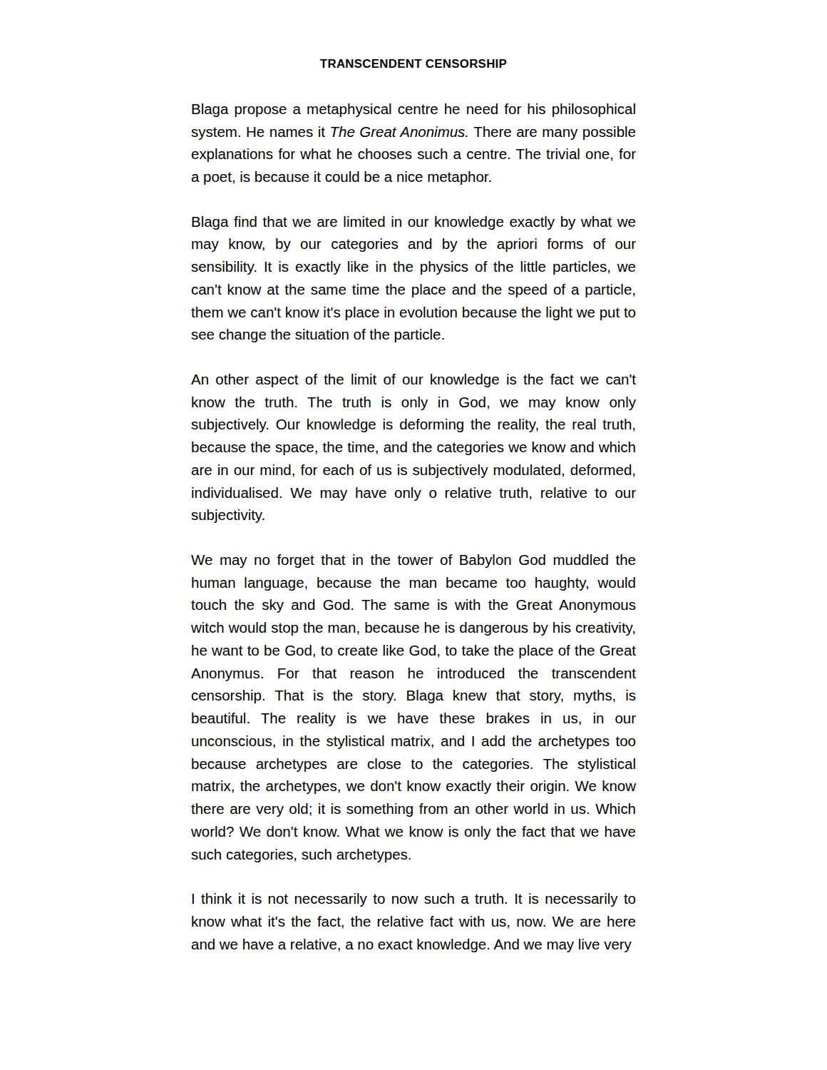TRANSCENDENT CENSORSHIP
Blaga propose a metaphysical centre he need for his philosophical system. He names it The Great Anonimus. There are many possible explanations for what he chooses such a centre. The trivial one, for a poet, is because it could be a nice metaphor.
Blaga find that we are limited in our knowledge exactly by what we may know, by our categories and by the apriori forms of our sensibility. It is exactly like in the physics of the little particles, we can't know at the same time the place and the speed of a particle, them we can't know it's place in evolution because the light we put to see change the situation of the particle.
An other aspect of the limit of our knowledge is the fact we can't know the truth. The truth is only in God, we may know only subjectively. Our knowledge is deforming the reality, the real truth, because the space, the time, and the categories we know and which are in our mind, for each of us is subjectively modulated, deformed, individualised. We may have only o relative truth, relative to our subjectivity.
We may no forget that in the tower of Babylon God muddled the human language, because the man became too haughty, would touch the sky and God. The same is with the Great Anonymous witch would stop the man, because he is dangerous by his creativity, he want to be God, to create like God, to take the place of the Great Anonymus. For that reason he introduced the transcendent censorship. That is the story. Blaga knew that story, myths, is beautiful. The reality is we have these brakes in us, in our unconscious, in the stylistical matrix, and I add the archetypes too because archetypes are close to the categories. The stylistical matrix, the archetypes, we don't know exactly their origin. We know there are very old; it is something from an other world in us. Which world? We don't know. What we know is only the fact that we have such categories, such archetypes.
I think it is not necessarily to now such a truth. It is necessarily to know what it's the fact, the relative fact with us, now. We are here and we have a relative, a no exact knowledge. And we may live very